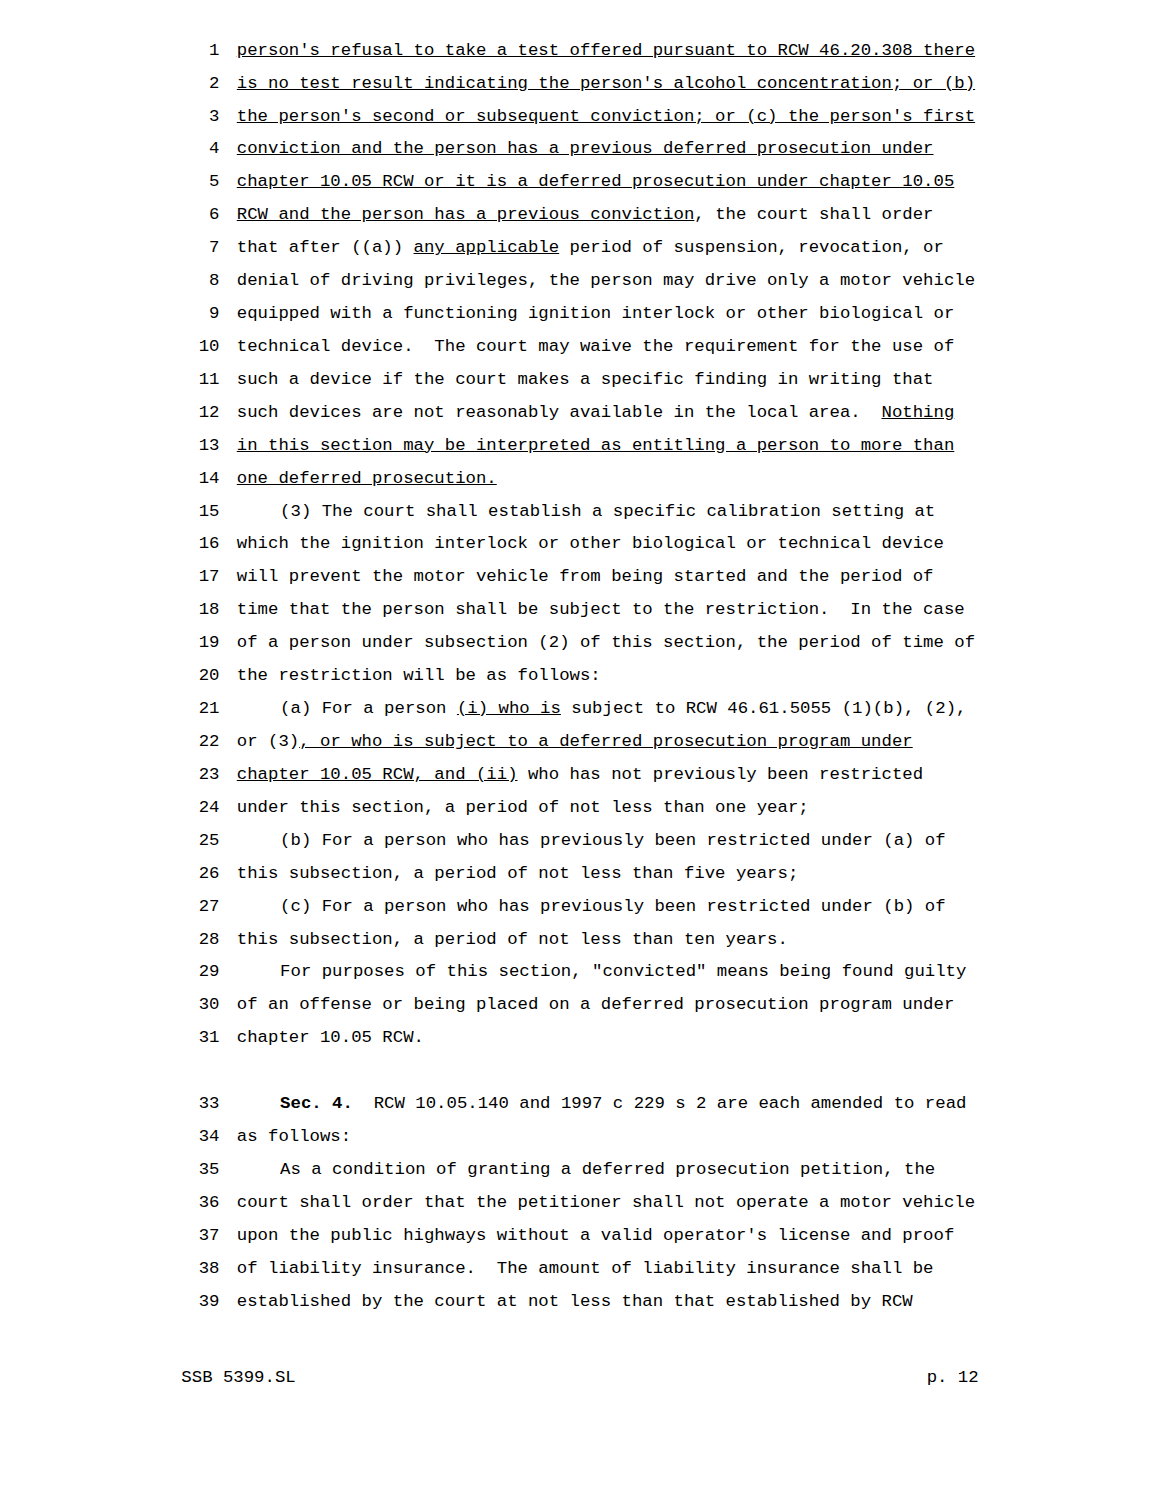person's refusal to take a test offered pursuant to RCW 46.20.308 there
is no test result indicating the person's alcohol concentration; or (b)
the person's second or subsequent conviction; or (c) the person's first
conviction and the person has a previous deferred prosecution under
chapter 10.05 RCW or it is a deferred prosecution under chapter 10.05
RCW and the person has a previous conviction, the court shall order
that after ((a)) any applicable period of suspension, revocation, or
denial of driving privileges, the person may drive only a motor vehicle
equipped with a functioning ignition interlock or other biological or
technical device. The court may waive the requirement for the use of
such a device if the court makes a specific finding in writing that
such devices are not reasonably available in the local area. Nothing
in this section may be interpreted as entitling a person to more than
one deferred prosecution.
(3) The court shall establish a specific calibration setting at
which the ignition interlock or other biological or technical device
will prevent the motor vehicle from being started and the period of
time that the person shall be subject to the restriction. In the case
of a person under subsection (2) of this section, the period of time of
the restriction will be as follows:
(a) For a person (i) who is subject to RCW 46.61.5055 (1)(b), (2),
or (3), or who is subject to a deferred prosecution program under
chapter 10.05 RCW, and (ii) who has not previously been restricted
under this section, a period of not less than one year;
(b) For a person who has previously been restricted under (a) of
this subsection, a period of not less than five years;
(c) For a person who has previously been restricted under (b) of
this subsection, a period of not less than ten years.
For purposes of this section, "convicted" means being found guilty
of an offense or being placed on a deferred prosecution program under
chapter 10.05 RCW.
Sec. 4. RCW 10.05.140 and 1997 c 229 s 2 are each amended to read
as follows:
As a condition of granting a deferred prosecution petition, the
court shall order that the petitioner shall not operate a motor vehicle
upon the public highways without a valid operator's license and proof
of liability insurance. The amount of liability insurance shall be
established by the court at not less than that established by RCW
SSB 5399.SL p. 12